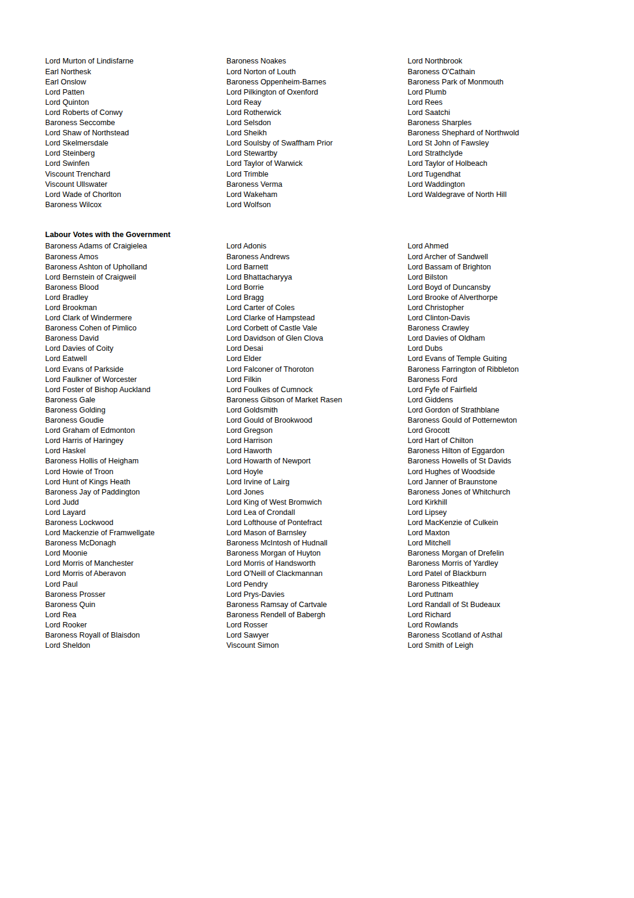| Lord Murton of Lindisfarne | Baroness Noakes | Lord Northbrook |
| Earl Northesk | Lord Norton of Louth | Baroness O'Cathain |
| Earl Onslow | Baroness Oppenheim-Barnes | Baroness Park of Monmouth |
| Lord Patten | Lord Pilkington of Oxenford | Lord Plumb |
| Lord Quinton | Lord Reay | Lord Rees |
| Lord Roberts of Conwy | Lord Rotherwick | Lord Saatchi |
| Baroness Seccombe | Lord Selsdon | Baroness Sharples |
| Lord Shaw of Northstead | Lord Sheikh | Baroness Shephard of Northwold |
| Lord Skelmersdale | Lord Soulsby of Swaffham Prior | Lord St John of Fawsley |
| Lord Steinberg | Lord Stewartby | Lord Strathclyde |
| Lord Swinfen | Lord Taylor of Warwick | Lord Taylor of Holbeach |
| Viscount Trenchard | Lord Trimble | Lord Tugendhat |
| Viscount Ullswater | Baroness Verma | Lord Waddington |
| Lord Wade of Chorlton | Lord Wakeham | Lord Waldegrave of North Hill |
| Baroness Wilcox | Lord Wolfson | |
Labour Votes with the Government
| Baroness Adams of Craigielea | Lord Adonis | Lord Ahmed |
| Baroness Amos | Baroness Andrews | Lord Archer of Sandwell |
| Baroness Ashton of Upholland | Lord Barnett | Lord Bassam of Brighton |
| Lord Bernstein of Craigweil | Lord Bhattacharyya | Lord Bilston |
| Baroness Blood | Lord Borrie | Lord Boyd of Duncansby |
| Lord Bradley | Lord Bragg | Lord Brooke of Alverthorpe |
| Lord Brookman | Lord Carter of Coles | Lord Christopher |
| Lord Clark of Windermere | Lord Clarke of Hampstead | Lord Clinton-Davis |
| Baroness Cohen of Pimlico | Lord Corbett of Castle Vale | Baroness Crawley |
| Baroness David | Lord Davidson of Glen Clova | Lord Davies of Oldham |
| Lord Davies of Coity | Lord Desai | Lord Dubs |
| Lord Eatwell | Lord Elder | Lord Evans of Temple Guiting |
| Lord Evans of Parkside | Lord Falconer of Thoroton | Baroness Farrington of Ribbleton |
| Lord Faulkner of Worcester | Lord Filkin | Baroness Ford |
| Lord Foster of Bishop Auckland | Lord Foulkes of Cumnock | Lord Fyfe of Fairfield |
| Baroness Gale | Baroness Gibson of Market Rasen | Lord Giddens |
| Baroness Golding | Lord Goldsmith | Lord Gordon of Strathblane |
| Baroness Goudie | Lord Gould of Brookwood | Baroness Gould of Potternewton |
| Lord Graham of Edmonton | Lord Gregson | Lord Grocott |
| Lord Harris of Haringey | Lord Harrison | Lord Hart of Chilton |
| Lord Haskel | Lord Haworth | Baroness Hilton of Eggardon |
| Baroness Hollis of Heigham | Lord Howarth of Newport | Baroness Howells of St Davids |
| Lord Howie of Troon | Lord Hoyle | Lord Hughes of Woodside |
| Lord Hunt of Kings Heath | Lord Irvine of Lairg | Lord Janner of Braunstone |
| Baroness Jay of Paddington | Lord Jones | Baroness Jones of Whitchurch |
| Lord Judd | Lord King of West Bromwich | Lord Kirkhill |
| Lord Layard | Lord Lea of Crondall | Lord Lipsey |
| Baroness Lockwood | Lord Lofthouse of Pontefract | Lord MacKenzie of Culkein |
| Lord Mackenzie of Framwellgate | Lord Mason of Barnsley | Lord Maxton |
| Baroness McDonagh | Baroness McIntosh of Hudnall | Lord Mitchell |
| Lord Moonie | Baroness Morgan of Huyton | Baroness Morgan of Drefelin |
| Lord Morris of Manchester | Lord Morris of Handsworth | Baroness Morris of Yardley |
| Lord Morris of Aberavon | Lord O'Neill of Clackmannan | Lord Patel of Blackburn |
| Lord Paul | Lord Pendry | Baroness Pitkeathley |
| Baroness Prosser | Lord Prys-Davies | Lord Puttnam |
| Baroness Quin | Baroness Ramsay of Cartvale | Lord Randall of St Budeaux |
| Lord Rea | Baroness Rendell of Babergh | Lord Richard |
| Lord Rooker | Lord Rosser | Lord Rowlands |
| Baroness Royall of Blaisdon | Lord Sawyer | Baroness Scotland of Asthal |
| Lord Sheldon | Viscount Simon | Lord Smith of Leigh |